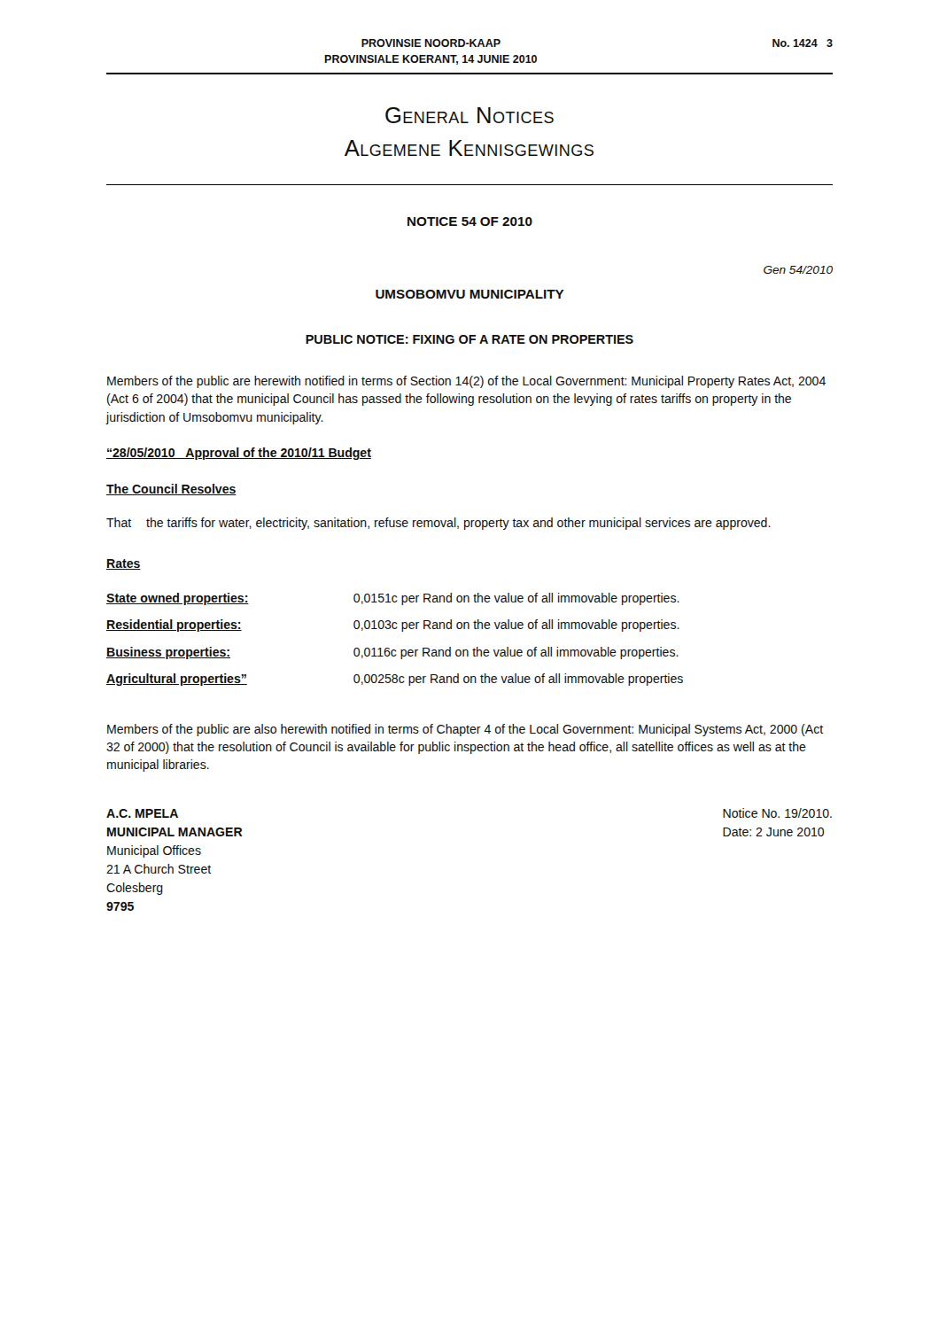PROVINSIE NOORD-KAAP
PROVINSIALE KOERANT, 14 JUNIE 2010
No. 1424 3
General Notices Algemene Kennisgewings
NOTICE 54 OF 2010
Gen 54/2010
UMSOBOMVU MUNICIPALITY
PUBLIC NOTICE: FIXING OF A RATE ON PROPERTIES
Members of the public are herewith notified in terms of Section 14(2) of the Local Government: Municipal Property Rates Act, 2004 (Act 6 of 2004) that the municipal Council has passed the following resolution on the levying of rates tariffs on property in the jurisdiction of Umsobomvu municipality.
“28/05/2010 Approval of the 2010/11 Budget
The Council Resolves
That the tariffs for water, electricity, sanitation, refuse removal, property tax and other municipal services are approved.
Rates
| State owned properties: | 0,0151c per Rand on the value of all immovable properties. |
| Residential properties: | 0,0103c per Rand on the value of all immovable properties. |
| Business properties: | 0,0116c per Rand on the value of all immovable properties. |
| Agricultural properties” | 0,00258c per Rand on the value of all immovable properties |
Members of the public are also herewith notified in terms of Chapter 4 of the Local Government: Municipal Systems Act, 2000 (Act 32 of 2000) that the resolution of Council is available for public inspection at the head office, all satellite offices as well as at the municipal libraries.
A.C. MPELA
MUNICIPAL MANAGER
Municipal Offices
21 A Church Street
Colesberg
9795
Notice No. 19/2010.
Date: 2 June 2010